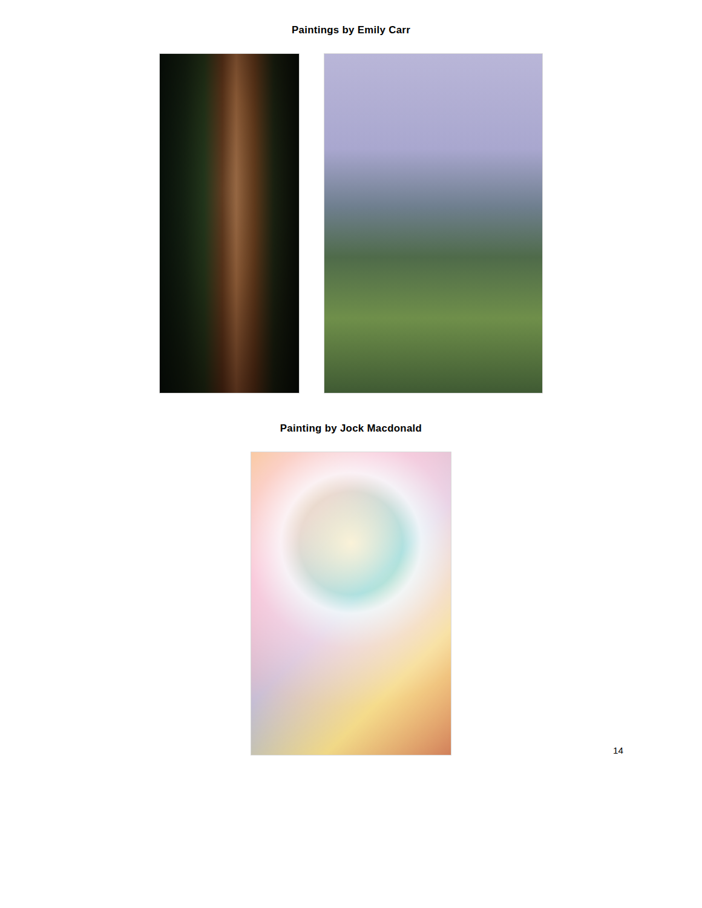Paintings by Emily Carr
Painting by Jock Macdonald
14